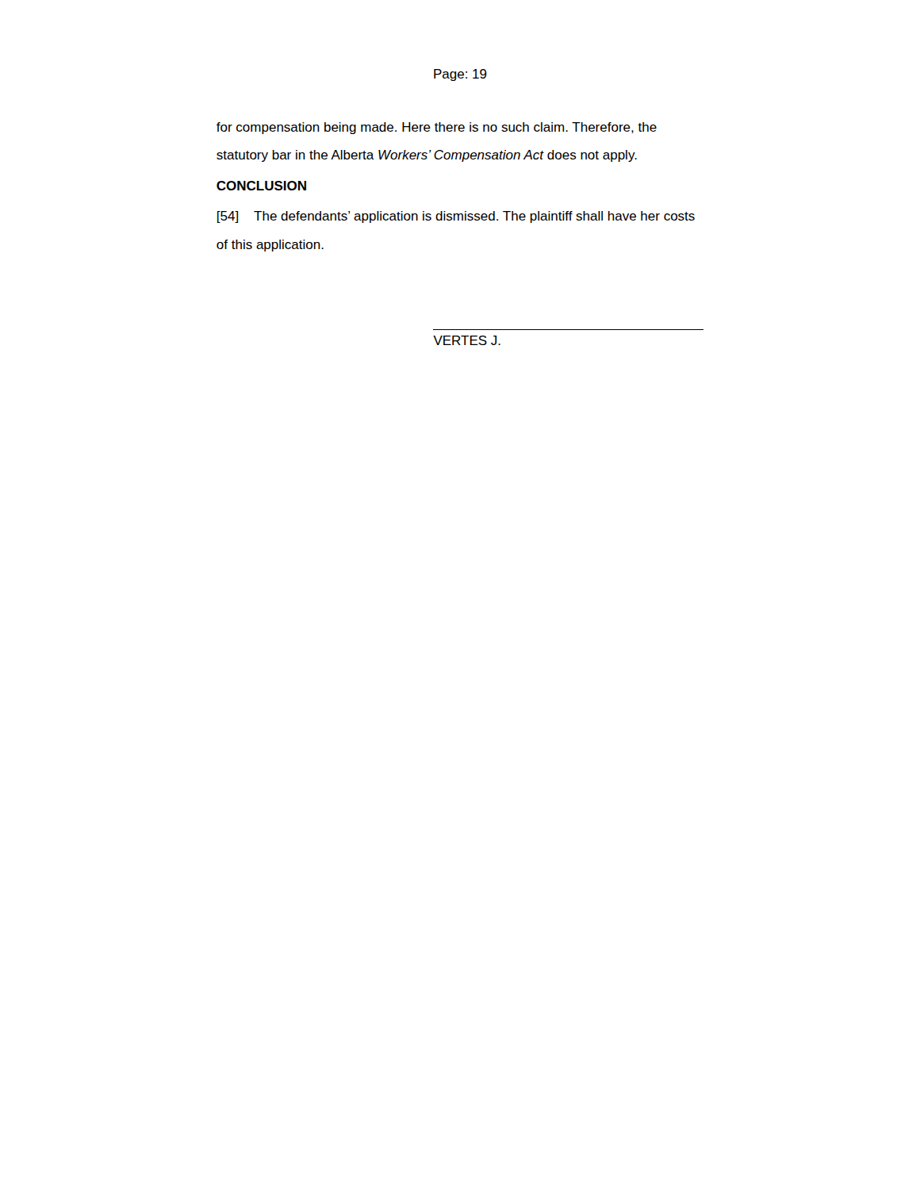Page: 19
for compensation being made. Here there is no such claim. Therefore, the statutory bar in the Alberta Workers’ Compensation Act does not apply.
CONCLUSION
[54] The defendants’ application is dismissed. The plaintiff shall have her costs of this application.
VERTES J.